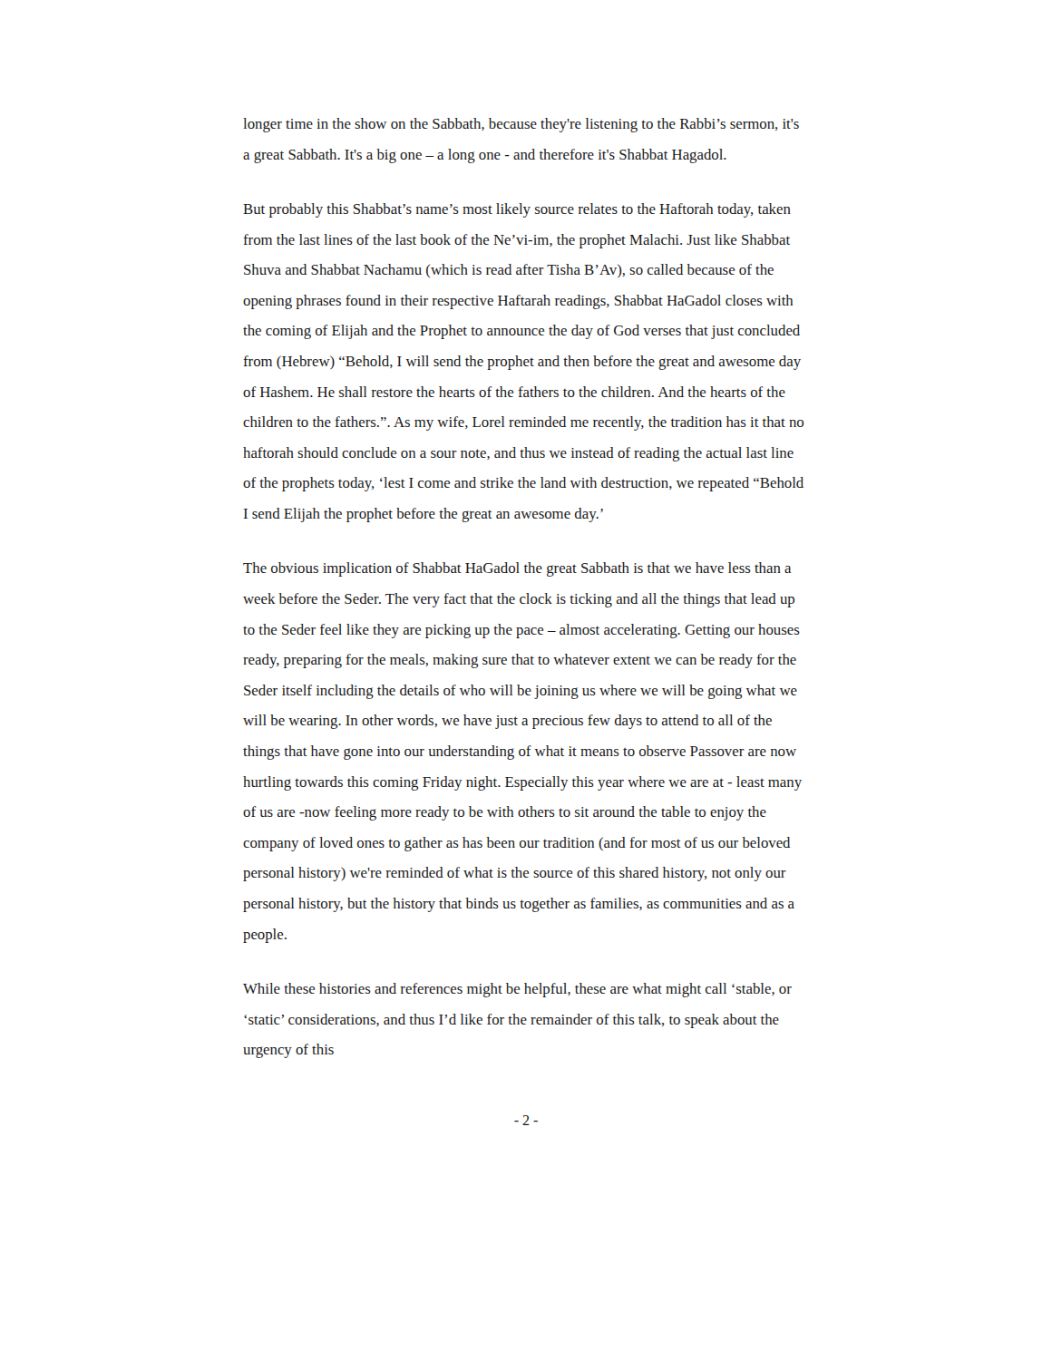longer time in the show on the Sabbath, because they're listening to the Rabbi’s sermon, it's a great Sabbath. It's a big one – a long one - and therefore it's Shabbat Hagadol.
But probably this Shabbat’s name’s most likely source relates to the Haftorah today, taken from the last lines of the last book of the Ne’vi-im, the prophet Malachi. Just like Shabbat Shuva and Shabbat Nachamu (which is read after Tisha B’Av), so called because of the opening phrases found in their respective Haftarah readings, Shabbat HaGadol closes with the coming of Elijah and the Prophet to announce the day of God verses that just concluded from (Hebrew) “Behold, I will send the prophet and then before the great and awesome day of Hashem. He shall restore the hearts of the fathers to the children. And the hearts of the children to the fathers.”. As my wife, Lorel reminded me recently, the tradition has it that no haftorah should conclude on a sour note, and thus we instead of reading the actual last line of the prophets today, ‘lest I come and strike the land with destruction, we repeated “Behold I send Elijah the prophet before the great an awesome day.’
The obvious implication of Shabbat HaGadol the great Sabbath is that we have less than a week before the Seder. The very fact that the clock is ticking and all the things that lead up to the Seder feel like they are picking up the pace – almost accelerating. Getting our houses ready, preparing for the meals, making sure that to whatever extent we can be ready for the Seder itself including the details of who will be joining us where we will be going what we will be wearing. In other words, we have just a precious few days to attend to all of the things that have gone into our understanding of what it means to observe Passover are now hurtling towards this coming Friday night. Especially this year where we are at - least many of us are -now feeling more ready to be with others to sit around the table to enjoy the company of loved ones to gather as has been our tradition (and for most of us our beloved personal history) we're reminded of what is the source of this shared history, not only our personal history, but the history that binds us together as families, as communities and as a people.
While these histories and references might be helpful, these are what might call ‘stable, or ‘static’ considerations, and thus I’d like for the remainder of this talk, to speak about the urgency of this
- 2 -